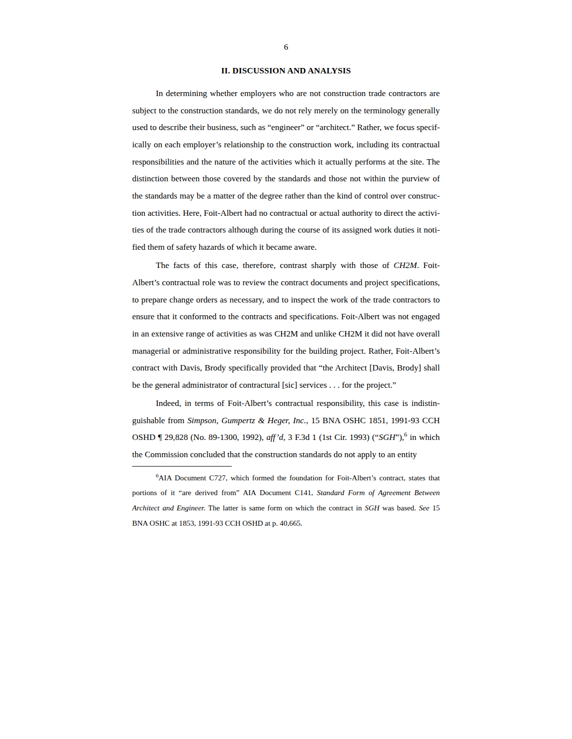6
II. DISCUSSION AND ANALYSIS
In determining whether employers who are not construction trade contractors are subject to the construction standards, we do not rely merely on the terminology generally used to describe their business, such as “engineer” or “architect.” Rather, we focus specifically on each employer’s relationship to the construction work, including its contractual responsibilities and the nature of the activities which it actually performs at the site. The distinction between those covered by the standards and those not within the purview of the standards may be a matter of the degree rather than the kind of control over construction activities. Here, Foit-Albert had no contractual or actual authority to direct the activities of the trade contractors although during the course of its assigned work duties it notified them of safety hazards of which it became aware.
The facts of this case, therefore, contrast sharply with those of CH2M. Foit-Albert’s contractual role was to review the contract documents and project specifications, to prepare change orders as necessary, and to inspect the work of the trade contractors to ensure that it conformed to the contracts and specifications. Foit-Albert was not engaged in an extensive range of activities as was CH2M and unlike CH2M it did not have overall managerial or administrative responsibility for the building project. Rather, Foit-Albert’s contract with Davis, Brody specifically provided that “the Architect [Davis, Brody] shall be the general administrator of contractural [sic] services . . . for the project.”
Indeed, in terms of Foit-Albert’s contractual responsibility, this case is indistinguishable from Simpson, Gumpertz & Heger, Inc., 15 BNA OSHC 1851, 1991-93 CCH OSHD ¶ 29,828 (No. 89-1300, 1992), aff’d, 3 F.3d 1 (1st Cir. 1993) (“SGH”),6 in which the Commission concluded that the construction standards do not apply to an entity
6AIA Document C727, which formed the foundation for Foit-Albert’s contract, states that portions of it “are derived from” AIA Document C141, Standard Form of Agreement Between Architect and Engineer. The latter is same form on which the contract in SGH was based. See 15 BNA OSHC at 1853, 1991-93 CCH OSHD at p. 40,665.